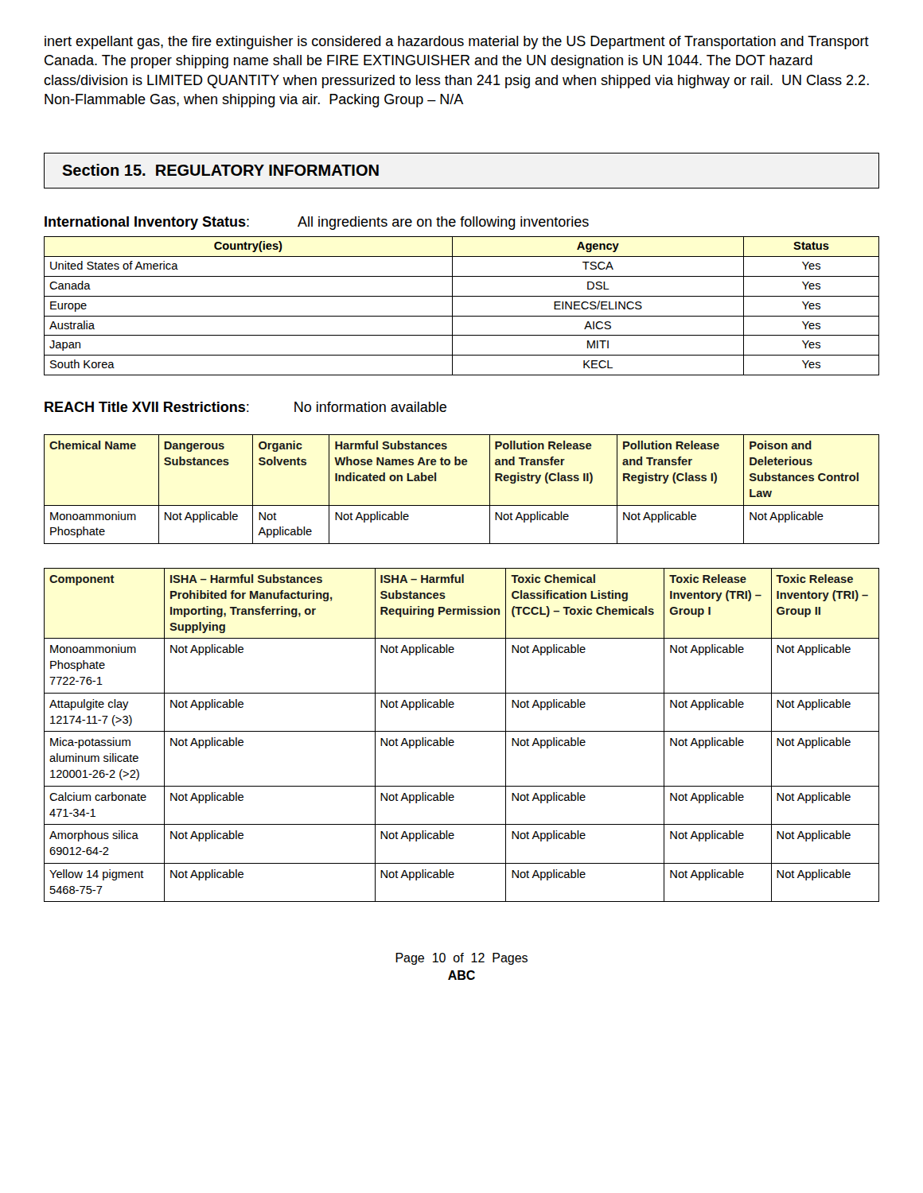inert expellant gas, the fire extinguisher is considered a hazardous material by the US Department of Transportation and Transport Canada. The proper shipping name shall be FIRE EXTINGUISHER and the UN designation is UN 1044. The DOT hazard class/division is LIMITED QUANTITY when pressurized to less than 241 psig and when shipped via highway or rail. UN Class 2.2. Non-Flammable Gas, when shipping via air. Packing Group – N/A
Section 15. REGULATORY INFORMATION
International Inventory Status:All ingredients are on the following inventories
| Country(ies) | Agency | Status |
| --- | --- | --- |
| United States of America | TSCA | Yes |
| Canada | DSL | Yes |
| Europe | EINECS/ELINCS | Yes |
| Australia | AICS | Yes |
| Japan | MITI | Yes |
| South Korea | KECL | Yes |
REACH Title XVII Restrictions:No information available
| Chemical Name | Dangerous Substances | Organic Solvents | Harmful Substances Whose Names Are to be Indicated on Label | Pollution Release and Transfer Registry (Class II) | Pollution Release and Transfer Registry (Class I) | Poison and Deleterious Substances Control Law |
| --- | --- | --- | --- | --- | --- | --- |
| Monoammonium Phosphate | Not Applicable | Not Applicable | Not Applicable | Not Applicable | Not Applicable | Not Applicable |
| Component | ISHA – Harmful Substances Prohibited for Manufacturing, Importing, Transferring, or Supplying | ISHA – Harmful Substances Requiring Permission | Toxic Chemical Classification Listing (TCCL) – Toxic Chemicals | Toxic Release Inventory (TRI) – Group I | Toxic Release Inventory (TRI) – Group II |
| --- | --- | --- | --- | --- | --- |
| Monoammonium Phosphate 7722-76-1 | Not Applicable | Not Applicable | Not Applicable | Not Applicable | Not Applicable |
| Attapulgite clay 12174-11-7 (>3) | Not Applicable | Not Applicable | Not Applicable | Not Applicable | Not Applicable |
| Mica-potassium aluminum silicate 120001-26-2 (>2) | Not Applicable | Not Applicable | Not Applicable | Not Applicable | Not Applicable |
| Calcium carbonate 471-34-1 | Not Applicable | Not Applicable | Not Applicable | Not Applicable | Not Applicable |
| Amorphous silica 69012-64-2 | Not Applicable | Not Applicable | Not Applicable | Not Applicable | Not Applicable |
| Yellow 14 pigment 5468-75-7 | Not Applicable | Not Applicable | Not Applicable | Not Applicable | Not Applicable |
Page 10 of 12 Pages
ABC